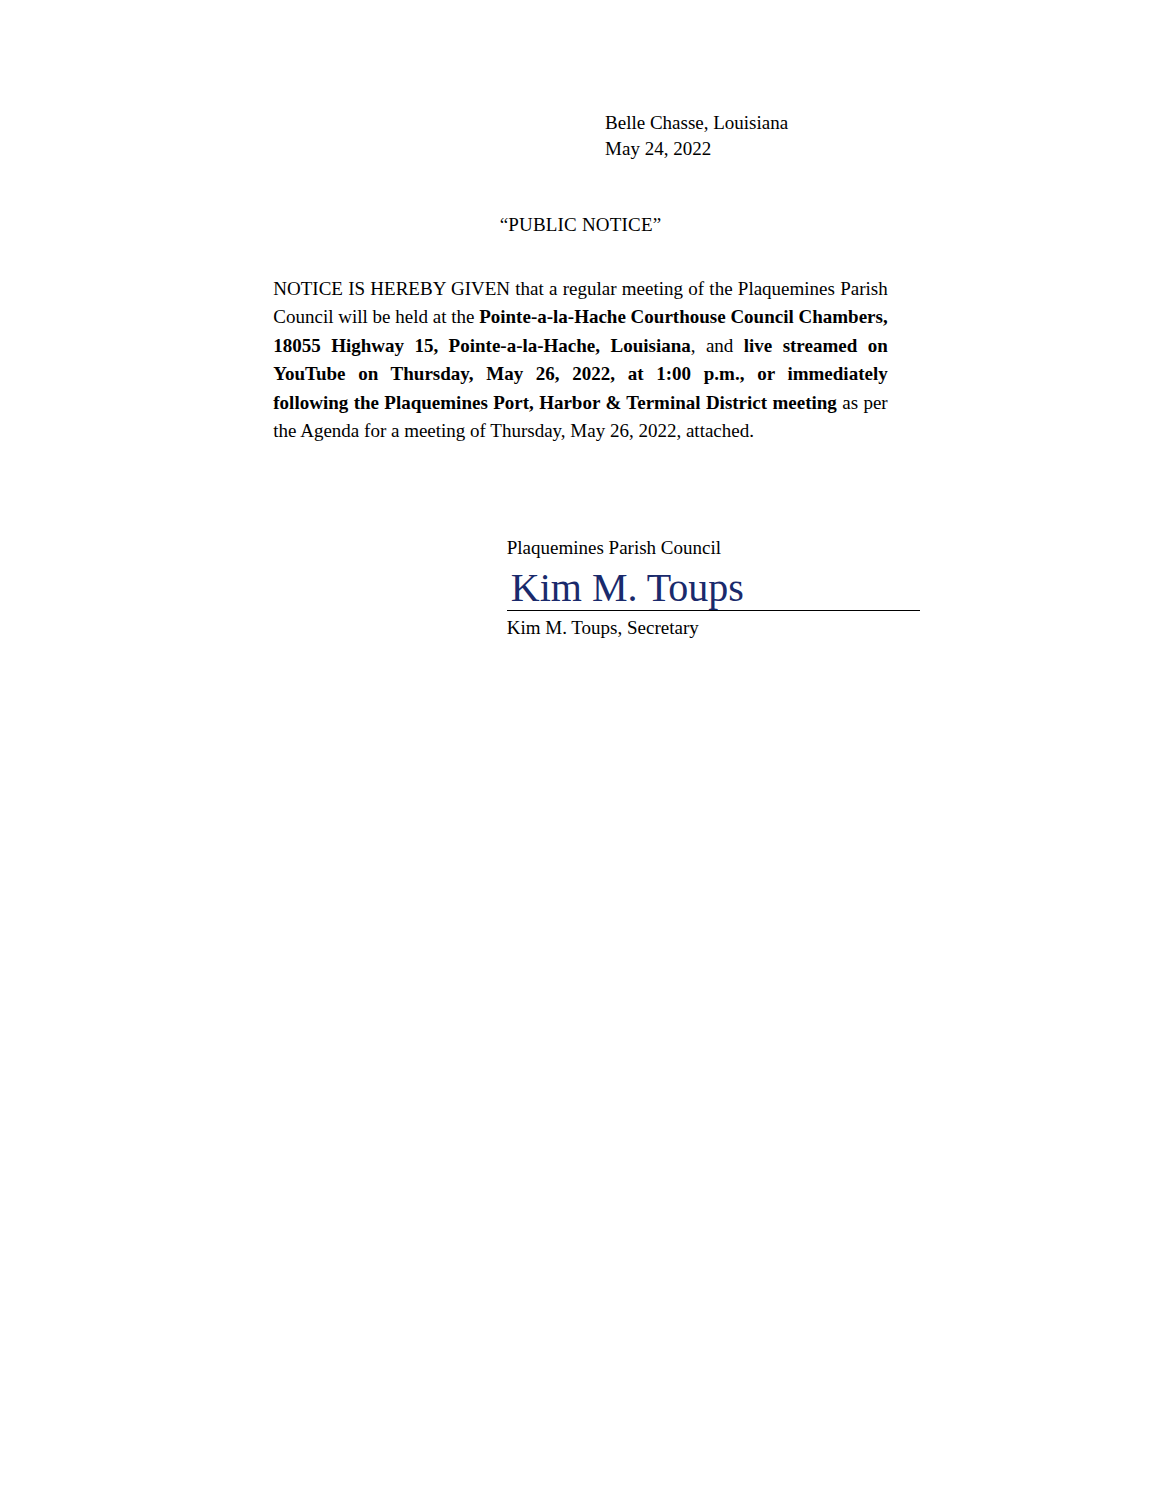Belle Chasse, Louisiana
May 24, 2022
“PUBLIC NOTICE”
NOTICE IS HEREBY GIVEN that a regular meeting of the Plaquemines Parish Council will be held at the Pointe-a-la-Hache Courthouse Council Chambers, 18055 Highway 15, Pointe-a-la-Hache, Louisiana, and live streamed on YouTube on Thursday, May 26, 2022, at 1:00 p.m., or immediately following the Plaquemines Port, Harbor & Terminal District meeting as per the Agenda for a meeting of Thursday, May 26, 2022, attached.
Plaquemines Parish Council
Kim M. Toups
Kim M. Toups, Secretary